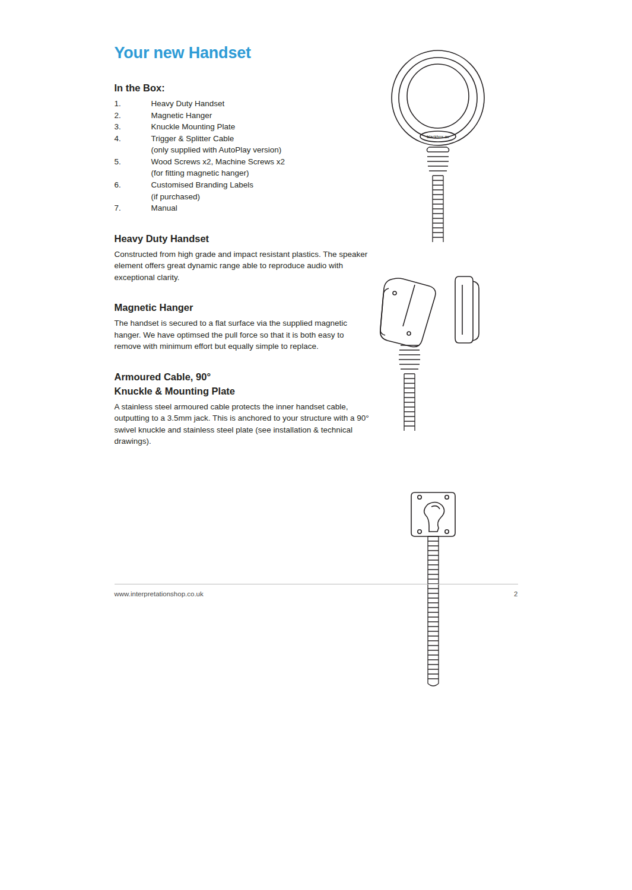blackbox-av
Your new Handset
In the Box:
1. Heavy Duty Handset
2. Magnetic Hanger
3. Knuckle Mounting Plate
4. Trigger & Splitter Cable (only supplied with AutoPlay version)
5. Wood Screws x2, Machine Screws x2 (for fitting magnetic hanger)
6. Customised Branding Labels (if purchased)
7. Manual
Heavy Duty Handset
Constructed from high grade and impact resistant plastics. The speaker element offers great dynamic range able to reproduce audio with exceptional clarity.
Magnetic Hanger
The handset is secured to a flat surface via the supplied magnetic hanger. We have optimsed the pull force so that it is both easy to remove with minimum effort but equally simple to replace.
Armoured Cable, 90°
Knuckle & Mounting Plate
A stainless steel armoured cable protects the inner handset cable, outputting to a 3.5mm jack. This is anchored to your structure with a 90° swivel knuckle and stainless steel plate (see installation & technical drawings).
2 www.interpretationshop.co.uk